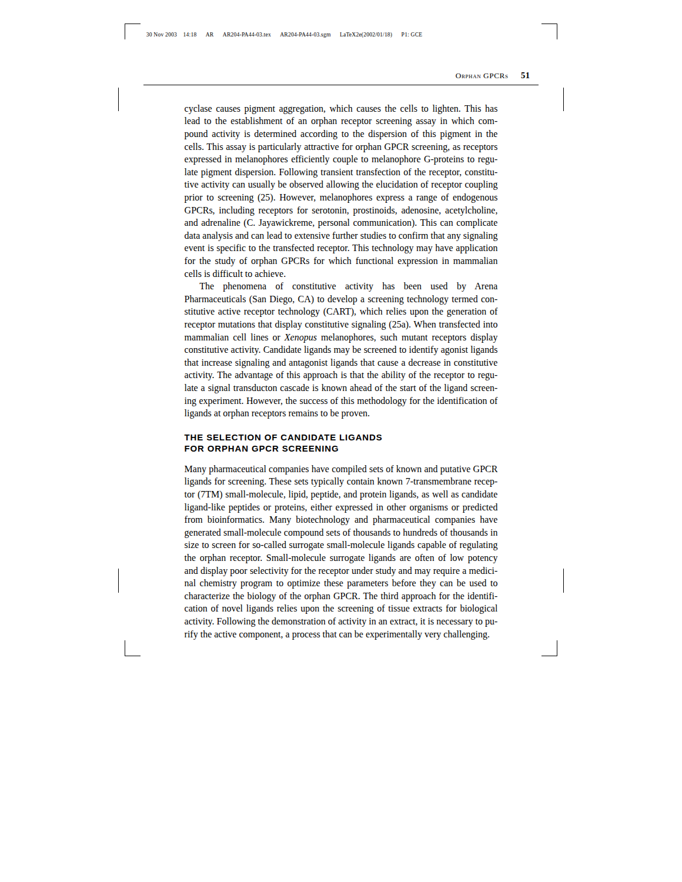30 Nov 200314:18 AR AR204-PA44-03.tex AR204-PA44-03.sgm LaTeX2e(2002/01/18) P1: GCE
Orphan GPCRs 51
cyclase causes pigment aggregation, which causes the cells to lighten. This has lead to the establishment of an orphan receptor screening assay in which compound activity is determined according to the dispersion of this pigment in the cells. This assay is particularly attractive for orphan GPCR screening, as receptors expressed in melanophores efficiently couple to melanophore G-proteins to regulate pigment dispersion. Following transient transfection of the receptor, constitutive activity can usually be observed allowing the elucidation of receptor coupling prior to screening (25). However, melanophores express a range of endogenous GPCRs, including receptors for serotonin, prostinoids, adenosine, acetylcholine, and adrenaline (C. Jayawickreme, personal communication). This can complicate data analysis and can lead to extensive further studies to confirm that any signaling event is specific to the transfected receptor. This technology may have application for the study of orphan GPCRs for which functional expression in mammalian cells is difficult to achieve.
The phenomena of constitutive activity has been used by Arena Pharmaceuticals (San Diego, CA) to develop a screening technology termed constitutive active receptor technology (CART), which relies upon the generation of receptor mutations that display constitutive signaling (25a). When transfected into mammalian cell lines or Xenopus melanophores, such mutant receptors display constitutive activity. Candidate ligands may be screened to identify agonist ligands that increase signaling and antagonist ligands that cause a decrease in constitutive activity. The advantage of this approach is that the ability of the receptor to regulate a signal transducton cascade is known ahead of the start of the ligand screening experiment. However, the success of this methodology for the identification of ligands at orphan receptors remains to be proven.
The Selection of Candidate Ligands
for Orphan GPCR Screening
Many pharmaceutical companies have compiled sets of known and putative GPCR ligands for screening. These sets typically contain known 7-transmembrane receptor (7TM) small-molecule, lipid, peptide, and protein ligands, as well as candidate ligand-like peptides or proteins, either expressed in other organisms or predicted from bioinformatics. Many biotechnology and pharmaceutical companies have generated small-molecule compound sets of thousands to hundreds of thousands in size to screen for so-called surrogate small-molecule ligands capable of regulating the orphan receptor. Small-molecule surrogate ligands are often of low potency and display poor selectivity for the receptor under study and may require a medicinal chemistry program to optimize these parameters before they can be used to characterize the biology of the orphan GPCR. The third approach for the identification of novel ligands relies upon the screening of tissue extracts for biological activity. Following the demonstration of activity in an extract, it is necessary to purify the active component, a process that can be experimentally very challenging.